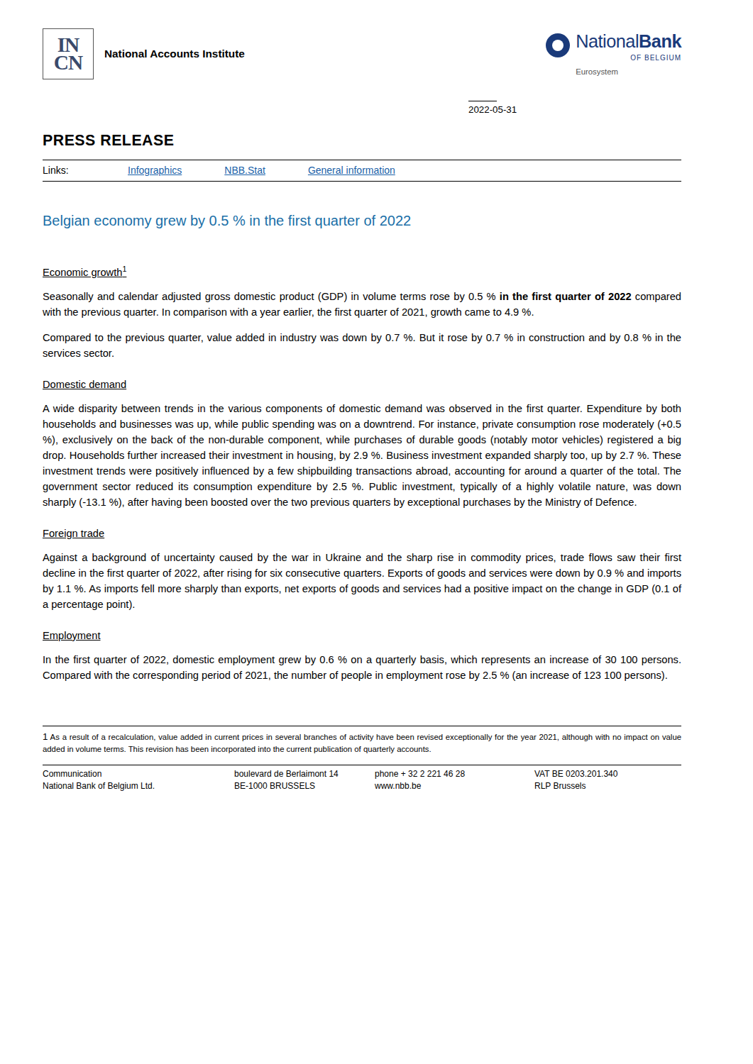IN
CN
National Accounts Institute
NationalBank
OF BELGIUM
Eurosystem
2022-05-31
PRESS RELEASE
Links: Infographics NBB.Stat General information
Belgian economy grew by 0.5 % in the first quarter of 2022
Economic growth1
Seasonally and calendar adjusted gross domestic product (GDP) in volume terms rose by 0.5 % in the first quarter of 2022 compared with the previous quarter. In comparison with a year earlier, the first quarter of 2021, growth came to 4.9 %.
Compared to the previous quarter, value added in industry was down by 0.7 %. But it rose by 0.7 % in construction and by 0.8 % in the services sector.
Domestic demand
A wide disparity between trends in the various components of domestic demand was observed in the first quarter. Expenditure by both households and businesses was up, while public spending was on a downtrend. For instance, private consumption rose moderately (+0.5 %), exclusively on the back of the non-durable component, while purchases of durable goods (notably motor vehicles) registered a big drop. Households further increased their investment in housing, by 2.9 %. Business investment expanded sharply too, up by 2.7 %. These investment trends were positively influenced by a few shipbuilding transactions abroad, accounting for around a quarter of the total. The government sector reduced its consumption expenditure by 2.5 %. Public investment, typically of a highly volatile nature, was down sharply (-13.1 %), after having been boosted over the two previous quarters by exceptional purchases by the Ministry of Defence.
Foreign trade
Against a background of uncertainty caused by the war in Ukraine and the sharp rise in commodity prices, trade flows saw their first decline in the first quarter of 2022, after rising for six consecutive quarters. Exports of goods and services were down by 0.9 % and imports by 1.1 %. As imports fell more sharply than exports, net exports of goods and services had a positive impact on the change in GDP (0.1 of a percentage point).
Employment
In the first quarter of 2022, domestic employment grew by 0.6 % on a quarterly basis, which represents an increase of 30 100 persons. Compared with the corresponding period of 2021, the number of people in employment rose by 2.5 % (an increase of 123 100 persons).
1 As a result of a recalculation, value added in current prices in several branches of activity have been revised exceptionally for the year 2021, although with no impact on value added in volume terms. This revision has been incorporated into the current publication of quarterly accounts.
Communication
National Bank of Belgium Ltd.
boulevard de Berlaimont 14
BE-1000 BRUSSELS
phone + 32 2 221 46 28
www.nbb.be
VAT BE 0203.201.340
RLP Brussels